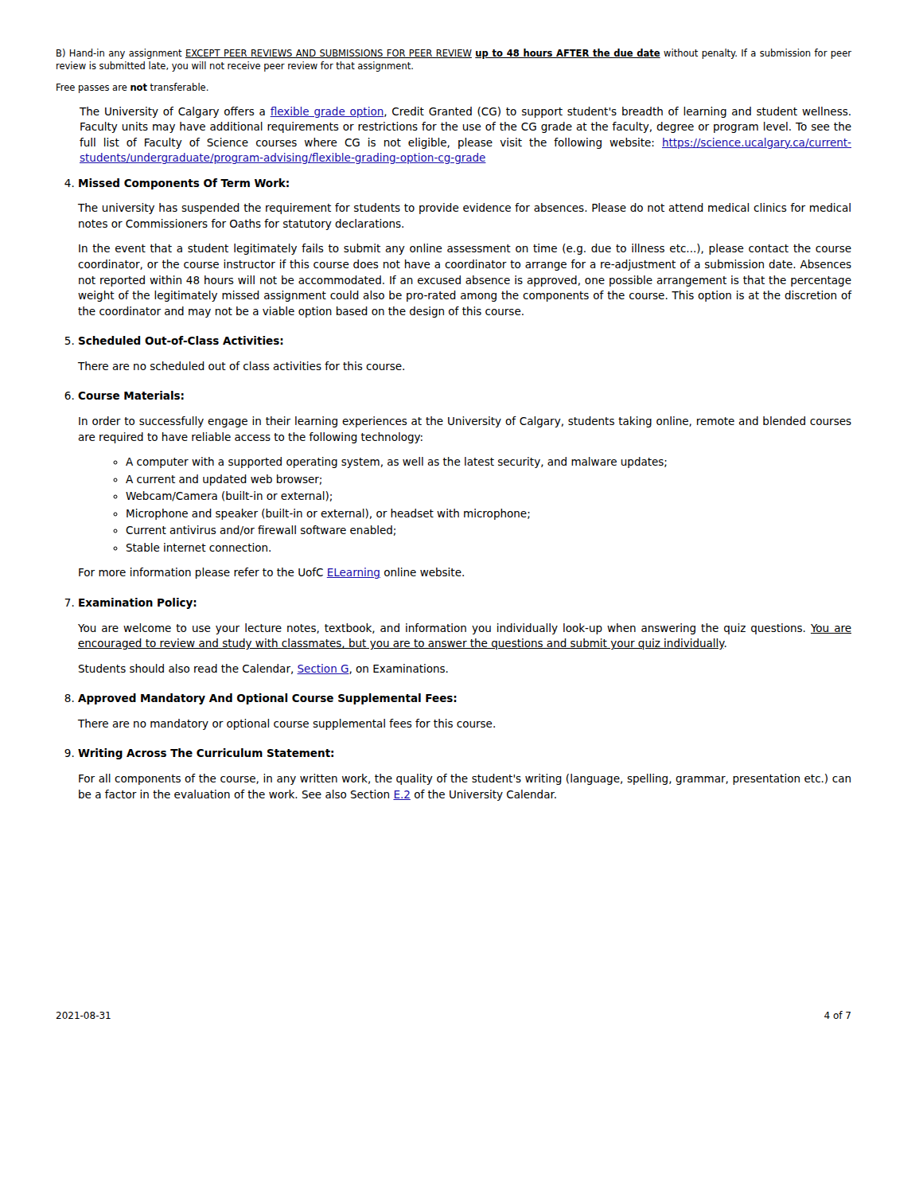B) Hand-in any assignment EXCEPT PEER REVIEWS AND SUBMISSIONS FOR PEER REVIEW up to 48 hours AFTER the due date without penalty. If a submission for peer review is submitted late, you will not receive peer review for that assignment.
Free passes are not transferable.
The University of Calgary offers a flexible grade option, Credit Granted (CG) to support student's breadth of learning and student wellness. Faculty units may have additional requirements or restrictions for the use of the CG grade at the faculty, degree or program level. To see the full list of Faculty of Science courses where CG is not eligible, please visit the following website: https://science.ucalgary.ca/current-students/undergraduate/program-advising/flexible-grading-option-cg-grade
Missed Components Of Term Work:
The university has suspended the requirement for students to provide evidence for absences. Please do not attend medical clinics for medical notes or Commissioners for Oaths for statutory declarations.
In the event that a student legitimately fails to submit any online assessment on time (e.g. due to illness etc...), please contact the course coordinator, or the course instructor if this course does not have a coordinator to arrange for a re-adjustment of a submission date. Absences not reported within 48 hours will not be accommodated. If an excused absence is approved, one possible arrangement is that the percentage weight of the legitimately missed assignment could also be pro-rated among the components of the course. This option is at the discretion of the coordinator and may not be a viable option based on the design of this course.
Scheduled Out-of-Class Activities:
There are no scheduled out of class activities for this course.
Course Materials:
In order to successfully engage in their learning experiences at the University of Calgary, students taking online, remote and blended courses are required to have reliable access to the following technology:
A computer with a supported operating system, as well as the latest security, and malware updates;
A current and updated web browser;
Webcam/Camera (built-in or external);
Microphone and speaker (built-in or external), or headset with microphone;
Current antivirus and/or firewall software enabled;
Stable internet connection.
For more information please refer to the UofC ELearning online website.
Examination Policy:
You are welcome to use your lecture notes, textbook, and information you individually look-up when answering the quiz questions. You are encouraged to review and study with classmates, but you are to answer the questions and submit your quiz individually.
Students should also read the Calendar, Section G, on Examinations.
Approved Mandatory And Optional Course Supplemental Fees:
There are no mandatory or optional course supplemental fees for this course.
Writing Across The Curriculum Statement:
For all components of the course, in any written work, the quality of the student's writing (language, spelling, grammar, presentation etc.) can be a factor in the evaluation of the work. See also Section E.2 of the University Calendar.
2021-08-31 4 of 7